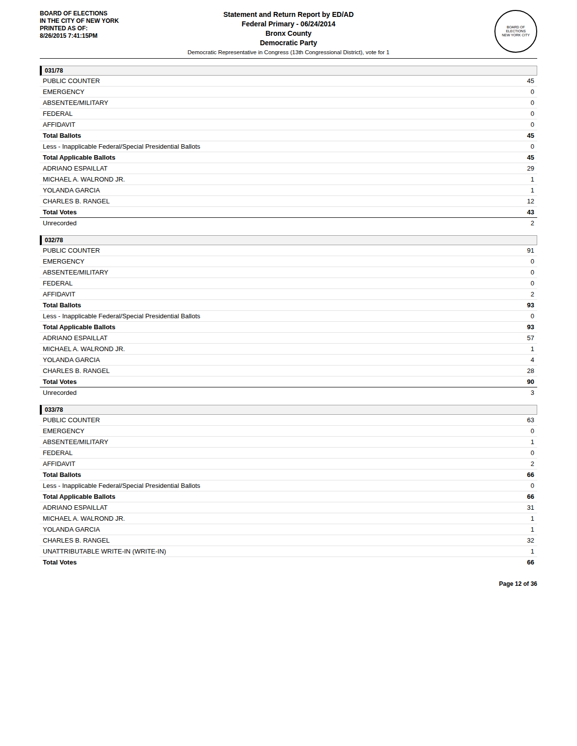BOARD OF ELECTIONS
IN THE CITY OF NEW YORK
PRINTED AS OF:
8/26/2015 7:41:15PM
Statement and Return Report by ED/AD
Federal Primary - 06/24/2014
Bronx County
Democratic Party
Democratic Representative in Congress (13th Congressional District), vote for 1
BOARD OF ELECTIONS
NEW YORK CITY
031/78
| PUBLIC COUNTER | 45 |
| EMERGENCY | 0 |
| ABSENTEE/MILITARY | 0 |
| FEDERAL | 0 |
| AFFIDAVIT | 0 |
| Total Ballots | 45 |
| Less - Inapplicable Federal/Special Presidential Ballots | 0 |
| Total Applicable Ballots | 45 |
| ADRIANO ESPAILLAT | 29 |
| MICHAEL A. WALROND JR. | 1 |
| YOLANDA GARCIA | 1 |
| CHARLES B. RANGEL | 12 |
| Total Votes | 43 |
| Unrecorded | 2 |
032/78
| PUBLIC COUNTER | 91 |
| EMERGENCY | 0 |
| ABSENTEE/MILITARY | 0 |
| FEDERAL | 0 |
| AFFIDAVIT | 2 |
| Total Ballots | 93 |
| Less - Inapplicable Federal/Special Presidential Ballots | 0 |
| Total Applicable Ballots | 93 |
| ADRIANO ESPAILLAT | 57 |
| MICHAEL A. WALROND JR. | 1 |
| YOLANDA GARCIA | 4 |
| CHARLES B. RANGEL | 28 |
| Total Votes | 90 |
| Unrecorded | 3 |
033/78
| PUBLIC COUNTER | 63 |
| EMERGENCY | 0 |
| ABSENTEE/MILITARY | 1 |
| FEDERAL | 0 |
| AFFIDAVIT | 2 |
| Total Ballots | 66 |
| Less - Inapplicable Federal/Special Presidential Ballots | 0 |
| Total Applicable Ballots | 66 |
| ADRIANO ESPAILLAT | 31 |
| MICHAEL A. WALROND JR. | 1 |
| YOLANDA GARCIA | 1 |
| CHARLES B. RANGEL | 32 |
| UNATTRIBUTABLE WRITE-IN (WRITE-IN) | 1 |
| Total Votes | 66 |
Page 12 of 36